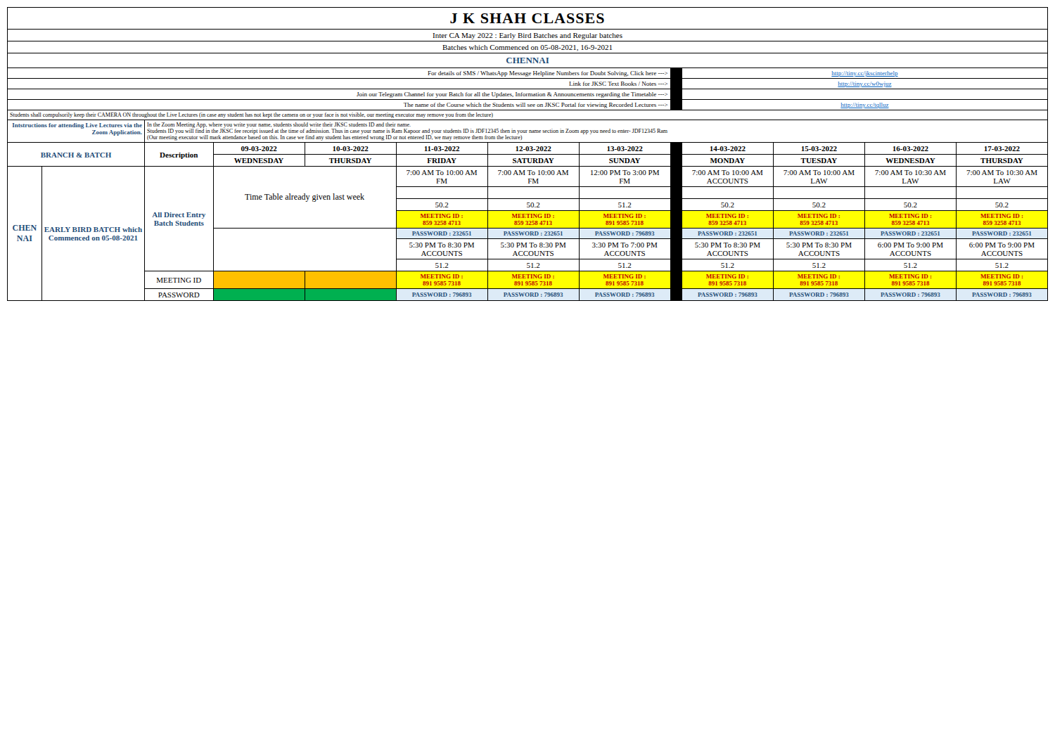| J K SHAH CLASSES |
| Inter CA May 2022 : Early Bird Batches and Regular batches |
| Batches which Commenced on 05-08-2021, 16-9-2021 |
| CHENNAI |
| For details of SMS / WhatsApp Message Helpline Numbers for Doubt Solving, Click here ---> | | http://tiny.cc/jkscinterhelp |
| Link for JKSC Text Books / Notes ---> | | http://tiny.cc/w0wjuz |
| Join our Telegram Channel for your Batch for all the Updates, Information & Announcements regarding the Timetable ---> | | |
| The name of the Course which the Students will see on JKSC Portal for viewing Recorded Lectures ---> | | http://tiny.cc/tqlluz |
| Students shall compulsorily keep their CAMERA ON throughout the Live Lectures (in case any student has not kept the camera on or your face is not visible, our meeting executor may remove you from the lecture) |
| Intstructions for attending Live Lectures via the Zoom Application. | In the Zoom Meeting App, where you write your name, students should write their JKSC students ID and their name. Students ID you will find in the JKSC fee receipt issued at the time of admission. Thus in case your name is Ram Kapoor and your students ID is JDF12345 then in your name section in Zoom app you need to enter- JDF12345 Ram (Our meeting executor will mark attendance based on this. In case we find any student has entered wrong ID or not entered ID, we may remove them from the lecture) |
| BRANCH & BATCH | Description | 09-03-2022 | 10-03-2022 | 11-03-2022 | 12-03-2022 | 13-03-2022 | | 14-03-2022 | 15-03-2022 | 16-03-2022 | 17-03-2022 |
| WEDNESDAY | THURSDAY | FRIDAY | SATURDAY | SUNDAY | | MONDAY | TUESDAY | WEDNESDAY | THURSDAY |
| CHENNAI | EARLY BIRD BATCH which Commenced on 05-08-2021 | All Direct Entry Batch Students | Time Table already given last week | 7:00 AM To 10:00 AM FM | 7:00 AM To 10:00 AM FM | 12:00 PM To 3:00 PM FM | | 7:00 AM To 10:00 AM ACCOUNTS | 7:00 AM To 10:00 AM LAW | 7:00 AM To 10:30 AM LAW | 7:00 AM To 10:30 AM LAW |
| 50.2 | 50.2 | 51.2 | | 50.2 | 50.2 | 50.2 | 50.2 |
| MEETING ID : 859 3258 4713 | MEETING ID : 859 3258 4713 | MEETING ID : 891 9585 7318 | | MEETING ID : 859 3258 4713 | MEETING ID : 859 3258 4713 | MEETING ID : 859 3258 4713 | MEETING ID : 859 3258 4713 |
| | | PASSWORD : 232651 | PASSWORD : 232651 | PASSWORD : 796893 | | PASSWORD : 232651 | PASSWORD : 232651 | PASSWORD : 232651 | PASSWORD : 232651 |
| | | 5:30 PM To 8:30 PM ACCOUNTS | 5:30 PM To 8:30 PM ACCOUNTS | 3:30 PM To 7:00 PM ACCOUNTS | | 5:30 PM To 8:30 PM ACCOUNTS | 5:30 PM To 8:30 PM ACCOUNTS | 6:00 PM To 9:00 PM ACCOUNTS | 6:00 PM To 9:00 PM ACCOUNTS |
| | | 51.2 | 51.2 | 51.2 | | 51.2 | 51.2 | 51.2 | 51.2 |
| MEETING ID | | | MEETING ID : 891 9585 7318 | MEETING ID : 891 9585 7318 | MEETING ID : 891 9585 7318 | | MEETING ID : 891 9585 7318 | MEETING ID : 891 9585 7318 | MEETING ID : 891 9585 7318 | MEETING ID : 891 9585 7318 |
| PASSWORD | | | PASSWORD : 796893 | PASSWORD : 796893 | PASSWORD : 796893 | | PASSWORD : 796893 | PASSWORD : 796893 | PASSWORD : 796893 | PASSWORD : 796893 |